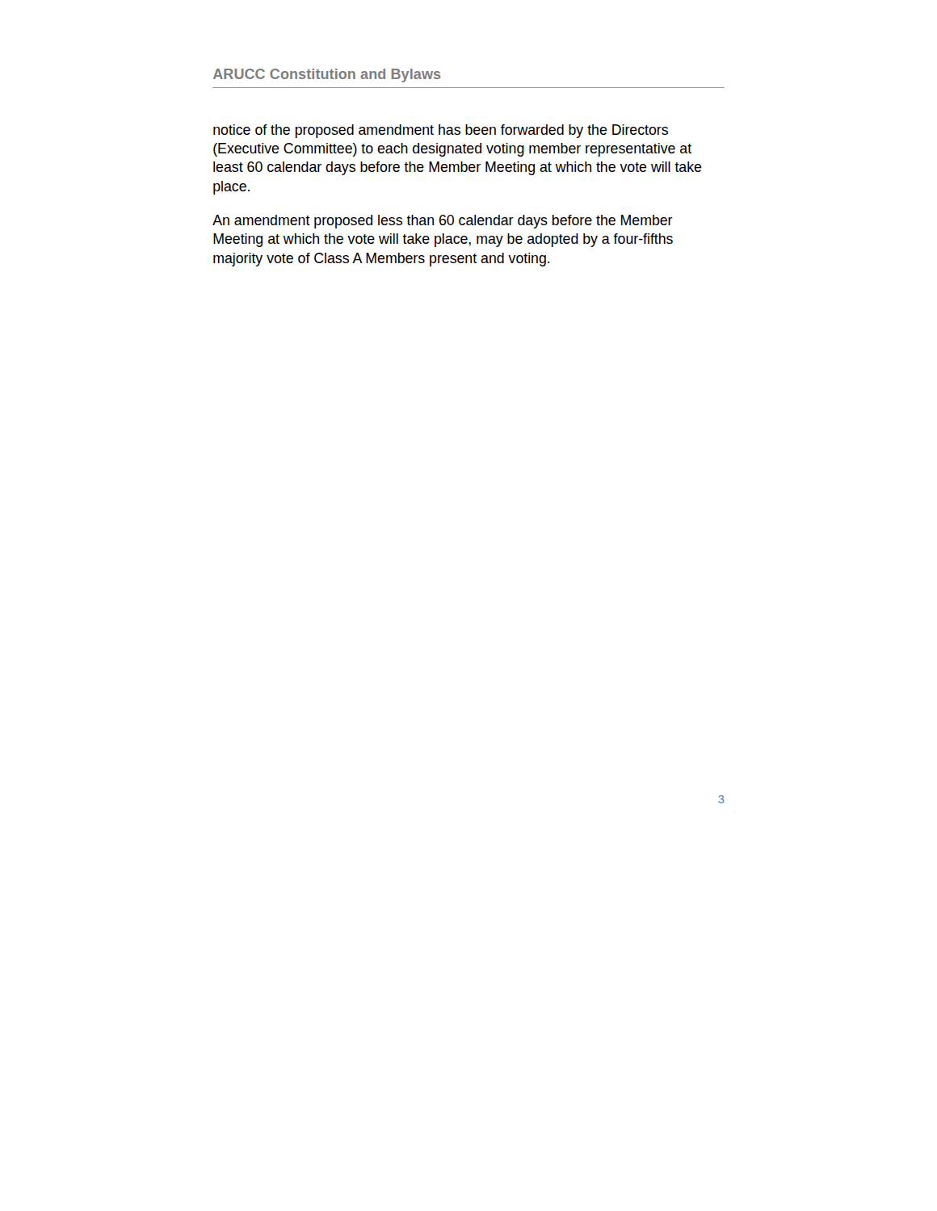ARUCC Constitution and Bylaws
notice of the proposed amendment has been forwarded by the Directors (Executive Committee) to each designated voting member representative at least 60 calendar days before the Member Meeting at which the vote will take place.
An amendment proposed less than 60 calendar days before the Member Meeting at which the vote will take place, may be adopted by a four-fifths majority vote of Class A Members present and voting.
3